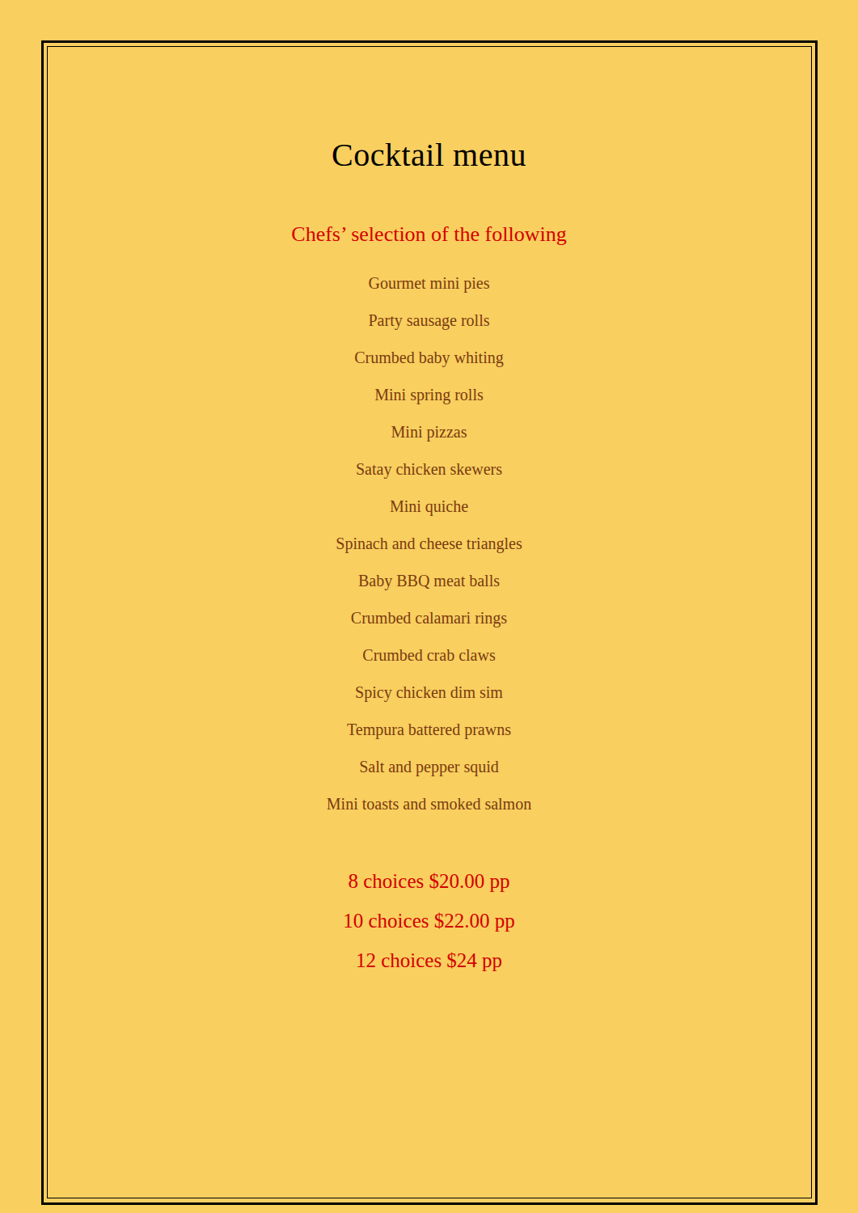Cocktail menu
Chefs’ selection of the following
Gourmet mini pies
Party sausage rolls
Crumbed baby whiting
Mini spring rolls
Mini pizzas
Satay chicken skewers
Mini quiche
Spinach and cheese triangles
Baby BBQ meat balls
Crumbed calamari rings
Crumbed crab claws
Spicy chicken dim sim
Tempura battered prawns
Salt and pepper squid
Mini toasts and smoked salmon
8 choices $20.00 pp
10 choices $22.00 pp
12 choices $24 pp